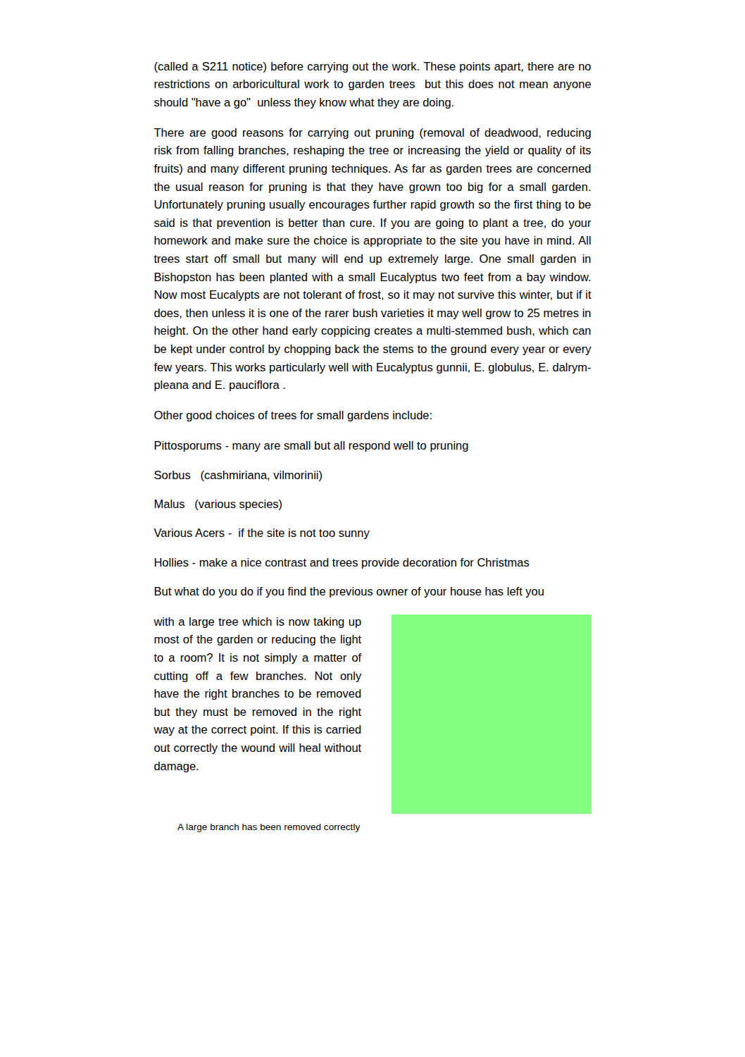(called a S211 notice) before carrying out the work. These points apart, there are no restrictions on arboricultural work to garden trees but this does not mean anyone should "have a go" unless they know what they are doing.
There are good reasons for carrying out pruning (removal of deadwood, reducing risk from falling branches, reshaping the tree or increasing the yield or quality of its fruits) and many different pruning techniques. As far as garden trees are concerned the usual reason for pruning is that they have grown too big for a small garden. Unfortunately pruning usually encourages further rapid growth so the first thing to be said is that prevention is better than cure. If you are going to plant a tree, do your homework and make sure the choice is appropriate to the site you have in mind. All trees start off small but many will end up extremely large. One small garden in Bishopston has been planted with a small Eucalyptus two feet from a bay window. Now most Eucalypts are not tolerant of frost, so it may not survive this winter, but if it does, then unless it is one of the rarer bush vari­eties it may well grow to 25 metres in height. On the other hand early coppicing creates a multi-stemmed bush, which can be kept under control by chopping back the stems to the ground every year or every few years. This works particularly well with Eucalyptus gunnii, E. globulus, E. dalrympleana and E. pauciflora .
Other good choices of trees for small gardens include:
Pittosporums - many are small but all respond well to pruning
Sorbus (cashmiriana, vilmorinii)
Malus (various species)
Various Acers - if the site is not too sunny
Hollies - make a nice contrast and trees provide decoration for Christmas
But what do you do if you find the previous owner of your house has left you
with a large tree which is now taking up most of the garden or reducing the light to a room? It is not simply a matter of cutting off a few branches. Not only have the right branches to be removed but they must be removed in the right way at the correct point. If this is carried out correctly the wound will heal without damage.
A large branch has been removed correctly